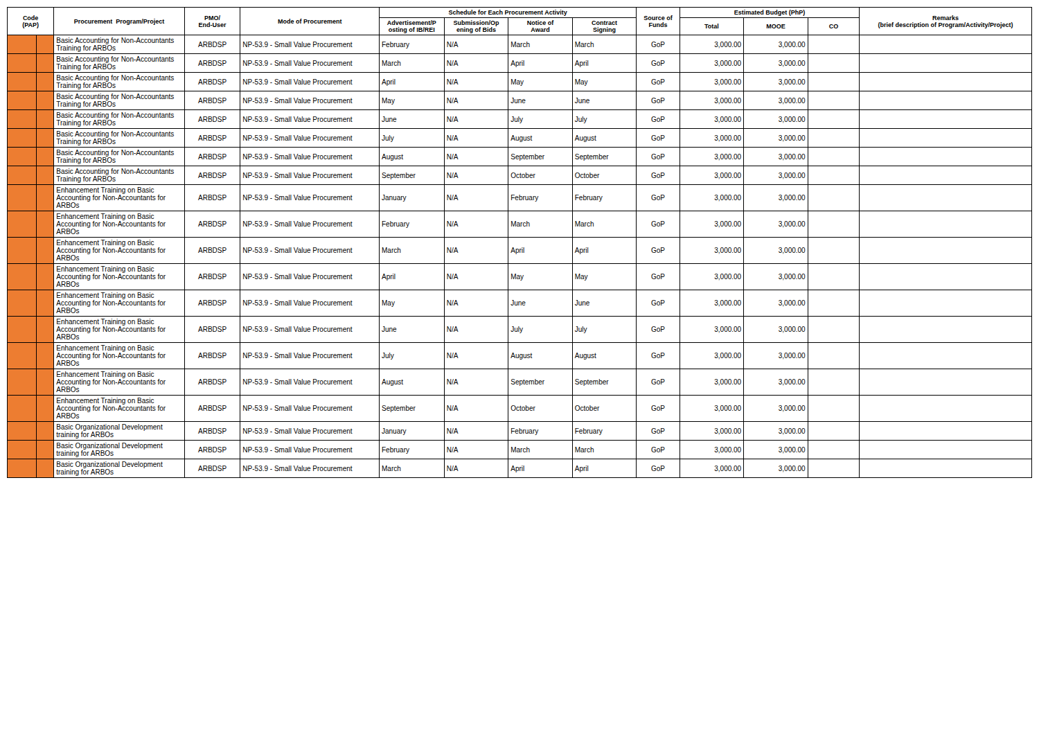| Code (PAP) | Procurement Program/Project | PMO/ End-User | Mode of Procurement | Schedule for Each Procurement Activity | Source of Funds | Estimated Budget (PhP) | Remarks (brief description of Program/Activity/Project) |
| --- | --- | --- | --- | --- | --- | --- | --- |
| Advertisement/P osting of IB/REI | Submission/Op ening of Bids | Notice of Award | Contract Signing | Total | MOOE | CO |
| | | Basic Accounting for Non-Accountants Training for ARBOs | ARBDSP | NP-53.9 - Small Value Procurement | February | N/A | March | March | GoP | 3,000.00 | 3,000.00 | | |
| | | Basic Accounting for Non-Accountants Training for ARBOs | ARBDSP | NP-53.9 - Small Value Procurement | March | N/A | April | April | GoP | 3,000.00 | 3,000.00 | | |
| | | Basic Accounting for Non-Accountants Training for ARBOs | ARBDSP | NP-53.9 - Small Value Procurement | April | N/A | May | May | GoP | 3,000.00 | 3,000.00 | | |
| | | Basic Accounting for Non-Accountants Training for ARBOs | ARBDSP | NP-53.9 - Small Value Procurement | May | N/A | June | June | GoP | 3,000.00 | 3,000.00 | | |
| | | Basic Accounting for Non-Accountants Training for ARBOs | ARBDSP | NP-53.9 - Small Value Procurement | June | N/A | July | July | GoP | 3,000.00 | 3,000.00 | | |
| | | Basic Accounting for Non-Accountants Training for ARBOs | ARBDSP | NP-53.9 - Small Value Procurement | July | N/A | August | August | GoP | 3,000.00 | 3,000.00 | | |
| | | Basic Accounting for Non-Accountants Training for ARBOs | ARBDSP | NP-53.9 - Small Value Procurement | August | N/A | September | September | GoP | 3,000.00 | 3,000.00 | | |
| | | Basic Accounting for Non-Accountants Training for ARBOs | ARBDSP | NP-53.9 - Small Value Procurement | September | N/A | October | October | GoP | 3,000.00 | 3,000.00 | | |
| | | Enhancement Training on Basic Accounting for Non-Accountants for ARBOs | ARBDSP | NP-53.9 - Small Value Procurement | January | N/A | February | February | GoP | 3,000.00 | 3,000.00 | | |
| | | Enhancement Training on Basic Accounting for Non-Accountants for ARBOs | ARBDSP | NP-53.9 - Small Value Procurement | February | N/A | March | March | GoP | 3,000.00 | 3,000.00 | | |
| | | Enhancement Training on Basic Accounting for Non-Accountants for ARBOs | ARBDSP | NP-53.9 - Small Value Procurement | March | N/A | April | April | GoP | 3,000.00 | 3,000.00 | | |
| | | Enhancement Training on Basic Accounting for Non-Accountants for ARBOs | ARBDSP | NP-53.9 - Small Value Procurement | April | N/A | May | May | GoP | 3,000.00 | 3,000.00 | | |
| | | Enhancement Training on Basic Accounting for Non-Accountants for ARBOs | ARBDSP | NP-53.9 - Small Value Procurement | May | N/A | June | June | GoP | 3,000.00 | 3,000.00 | | |
| | | Enhancement Training on Basic Accounting for Non-Accountants for ARBOs | ARBDSP | NP-53.9 - Small Value Procurement | June | N/A | July | July | GoP | 3,000.00 | 3,000.00 | | |
| | | Enhancement Training on Basic Accounting for Non-Accountants for ARBOs | ARBDSP | NP-53.9 - Small Value Procurement | July | N/A | August | August | GoP | 3,000.00 | 3,000.00 | | |
| | | Enhancement Training on Basic Accounting for Non-Accountants for ARBOs | ARBDSP | NP-53.9 - Small Value Procurement | August | N/A | September | September | GoP | 3,000.00 | 3,000.00 | | |
| | | Enhancement Training on Basic Accounting for Non-Accountants for ARBOs | ARBDSP | NP-53.9 - Small Value Procurement | September | N/A | October | October | GoP | 3,000.00 | 3,000.00 | | |
| | | Basic Organizational Development training for ARBOs | ARBDSP | NP-53.9 - Small Value Procurement | January | N/A | February | February | GoP | 3,000.00 | 3,000.00 | | |
| | | Basic Organizational Development training for ARBOs | ARBDSP | NP-53.9 - Small Value Procurement | February | N/A | March | March | GoP | 3,000.00 | 3,000.00 | | |
| | | Basic Organizational Development training for ARBOs | ARBDSP | NP-53.9 - Small Value Procurement | March | N/A | April | April | GoP | 3,000.00 | 3,000.00 | | |